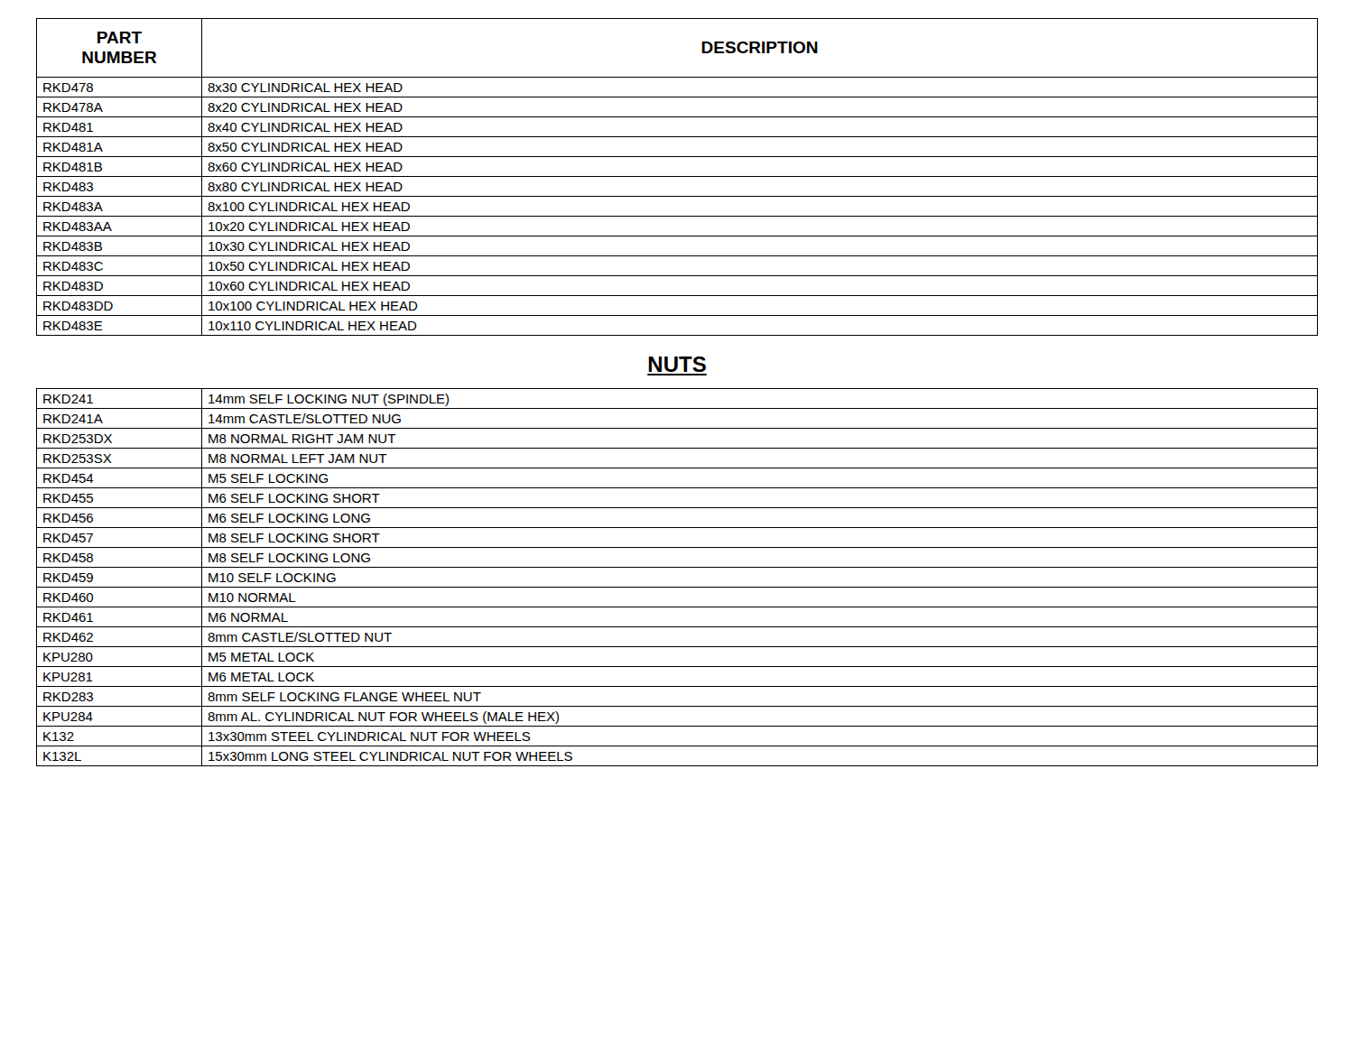| PART NUMBER | DESCRIPTION |
| --- | --- |
| RKD478 | 8x30 CYLINDRICAL HEX HEAD |
| RKD478A | 8x20 CYLINDRICAL HEX HEAD |
| RKD481 | 8x40 CYLINDRICAL HEX HEAD |
| RKD481A | 8x50 CYLINDRICAL HEX HEAD |
| RKD481B | 8x60 CYLINDRICAL HEX HEAD |
| RKD483 | 8x80 CYLINDRICAL HEX HEAD |
| RKD483A | 8x100 CYLINDRICAL HEX HEAD |
| RKD483AA | 10x20 CYLINDRICAL HEX HEAD |
| RKD483B | 10x30 CYLINDRICAL HEX HEAD |
| RKD483C | 10x50 CYLINDRICAL HEX HEAD |
| RKD483D | 10x60 CYLINDRICAL HEX HEAD |
| RKD483DD | 10x100 CYLINDRICAL HEX HEAD |
| RKD483E | 10x110 CYLINDRICAL HEX HEAD |
NUTS
| RKD241 | 14mm SELF LOCKING NUT (SPINDLE) |
| RKD241A | 14mm CASTLE/SLOTTED NUG |
| RKD253DX | M8 NORMAL RIGHT JAM NUT |
| RKD253SX | M8 NORMAL LEFT JAM NUT |
| RKD454 | M5 SELF LOCKING |
| RKD455 | M6 SELF LOCKING SHORT |
| RKD456 | M6 SELF LOCKING LONG |
| RKD457 | M8 SELF LOCKING SHORT |
| RKD458 | M8 SELF LOCKING LONG |
| RKD459 | M10 SELF LOCKING |
| RKD460 | M10 NORMAL |
| RKD461 | M6 NORMAL |
| RKD462 | 8mm CASTLE/SLOTTED NUT |
| KPU280 | M5 METAL LOCK |
| KPU281 | M6 METAL LOCK |
| RKD283 | 8mm SELF LOCKING FLANGE WHEEL NUT |
| KPU284 | 8mm AL. CYLINDRICAL NUT FOR WHEELS (MALE HEX) |
| K132 | 13x30mm STEEL CYLINDRICAL NUT FOR WHEELS |
| K132L | 15x30mm LONG STEEL CYLINDRICAL NUT FOR WHEELS |